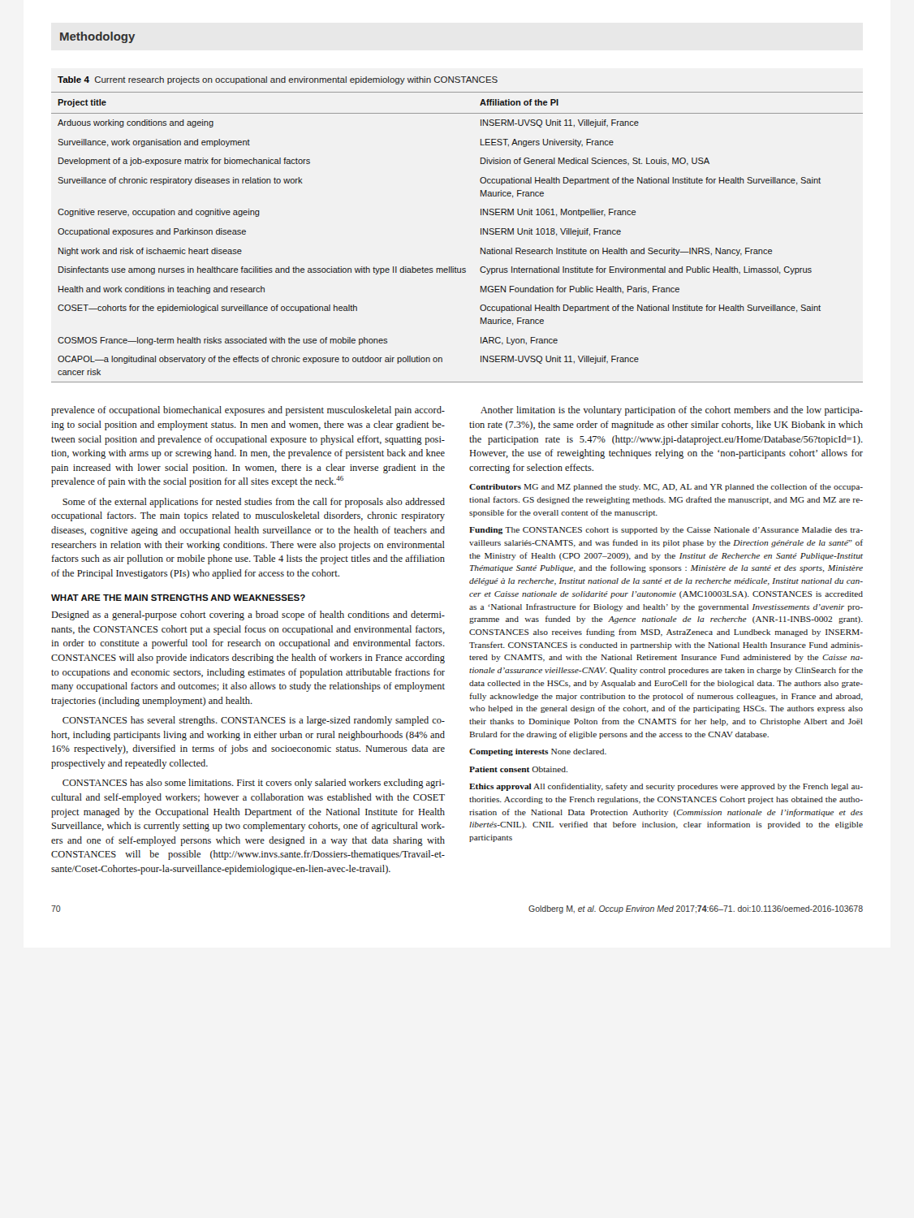Methodology
Table 4 Current research projects on occupational and environmental epidemiology within CONSTANCES
| Project title | Affiliation of the PI |
| --- | --- |
| Arduous working conditions and ageing | INSERM-UVSQ Unit 11, Villejuif, France |
| Surveillance, work organisation and employment | LEEST, Angers University, France |
| Development of a job-exposure matrix for biomechanical factors | Division of General Medical Sciences, St. Louis, MO, USA |
| Surveillance of chronic respiratory diseases in relation to work | Occupational Health Department of the National Institute for Health Surveillance, Saint Maurice, France |
| Cognitive reserve, occupation and cognitive ageing | INSERM Unit 1061, Montpellier, France |
| Occupational exposures and Parkinson disease | INSERM Unit 1018, Villejuif, France |
| Night work and risk of ischaemic heart disease | National Research Institute on Health and Security—INRS, Nancy, France |
| Disinfectants use among nurses in healthcare facilities and the association with type II diabetes mellitus | Cyprus International Institute for Environmental and Public Health, Limassol, Cyprus |
| Health and work conditions in teaching and research | MGEN Foundation for Public Health, Paris, France |
| COSET—cohorts for the epidemiological surveillance of occupational health | Occupational Health Department of the National Institute for Health Surveillance, Saint Maurice, France |
| COSMOS France—long-term health risks associated with the use of mobile phones | IARC, Lyon, France |
| OCAPOL—a longitudinal observatory of the effects of chronic exposure to outdoor air pollution on cancer risk | INSERM-UVSQ Unit 11, Villejuif, France |
prevalence of occupational biomechanical exposures and persistent musculoskeletal pain according to social position and employment status. In men and women, there was a clear gradient between social position and prevalence of occupational exposure to physical effort, squatting position, working with arms up or screwing hand. In men, the prevalence of persistent back and knee pain increased with lower social position. In women, there is a clear inverse gradient in the prevalence of pain with the social position for all sites except the neck.46
Some of the external applications for nested studies from the call for proposals also addressed occupational factors. The main topics related to musculoskeletal disorders, chronic respiratory diseases, cognitive ageing and occupational health surveillance or to the health of teachers and researchers in relation with their working conditions. There were also projects on environmental factors such as air pollution or mobile phone use. Table 4 lists the project titles and the affiliation of the Principal Investigators (PIs) who applied for access to the cohort.
What are the main strengths and weaknesses?
Designed as a general-purpose cohort covering a broad scope of health conditions and determinants, the CONSTANCES cohort put a special focus on occupational and environmental factors, in order to constitute a powerful tool for research on occupational and environmental factors. CONSTANCES will also provide indicators describing the health of workers in France according to occupations and economic sectors, including estimates of population attributable fractions for many occupational factors and outcomes; it also allows to study the relationships of employment trajectories (including unemployment) and health.
CONSTANCES has several strengths. CONSTANCES is a large-sized randomly sampled cohort, including participants living and working in either urban or rural neighbourhoods (84% and 16% respectively), diversified in terms of jobs and socioeconomic status. Numerous data are prospectively and repeatedly collected.
CONSTANCES has also some limitations. First it covers only salaried workers excluding agricultural and self-employed workers; however a collaboration was established with the COSET project managed by the Occupational Health Department of the National Institute for Health Surveillance, which is currently setting up two complementary cohorts, one of agricultural workers and one of self-employed persons which were designed in a way that data sharing with CONSTANCES will be possible (http://www.invs.sante.fr/Dossiers-thematiques/Travail-et-sante/Coset-Cohortes-pour-la-surveillance-epidemiologique-en-lien-avec-le-travail).
Another limitation is the voluntary participation of the cohort members and the low participation rate (7.3%), the same order of magnitude as other similar cohorts, like UK Biobank in which the participation rate is 5.47% (http://www.jpi-dataproject.eu/Home/Database/56?topicId=1). However, the use of reweighting techniques relying on the ‘non-participants cohort’ allows for correcting for selection effects.
Contributors MG and MZ planned the study. MC, AD, AL and YR planned the collection of the occupational factors. GS designed the reweighting methods. MG drafted the manuscript, and MG and MZ are responsible for the overall content of the manuscript.
Funding The CONSTANCES cohort is supported by the Caisse Nationale d’Assurance Maladie des travailleurs salariés-CNAMTS, and was funded in its pilot phase by the Direction générale de la santé” of the Ministry of Health (CPO 2007–2009), and by the Institut de Recherche en Santé Publique-Institut Thématique Santé Publique, and the following sponsors : Ministère de la santé et des sports, Ministère délégué à la recherche, Institut national de la santé et de la recherche médicale, Institut national du cancer et Caisse nationale de solidarité pour l’autonomie (AMC10003LSA). CONSTANCES is accredited as a ‘National Infrastructure for Biology and health’ by the governmental Investissements d’avenir programme and was funded by the Agence nationale de la recherche (ANR-11-INBS-0002 grant). CONSTANCES also receives funding from MSD, AstraZeneca and Lundbeck managed by INSERM-Transfert. CONSTANCES is conducted in partnership with the National Health Insurance Fund administered by CNAMTS, and with the National Retirement Insurance Fund administered by the Caisse nationale d’assurance vieillesse-CNAV. Quality control procedures are taken in charge by ClinSearch for the data collected in the HSCs, and by Asqualab and EuroCell for the biological data. The authors also gratefully acknowledge the major contribution to the protocol of numerous colleagues, in France and abroad, who helped in the general design of the cohort, and of the participating HSCs. The authors express also their thanks to Dominique Polton from the CNAMTS for her help, and to Christophe Albert and Joël Brulard for the drawing of eligible persons and the access to the CNAV database.
Competing interests None declared.
Patient consent Obtained.
Ethics approval All confidentiality, safety and security procedures were approved by the French legal authorities. According to the French regulations, the CONSTANCES Cohort project has obtained the authorisation of the National Data Protection Authority (Commission nationale de l’informatique et des libertés-CNIL). CNIL verified that before inclusion, clear information is provided to the eligible participants
70
Goldberg M, et al. Occup Environ Med 2017;74:66–71. doi:10.1136/oemed-2016-103678